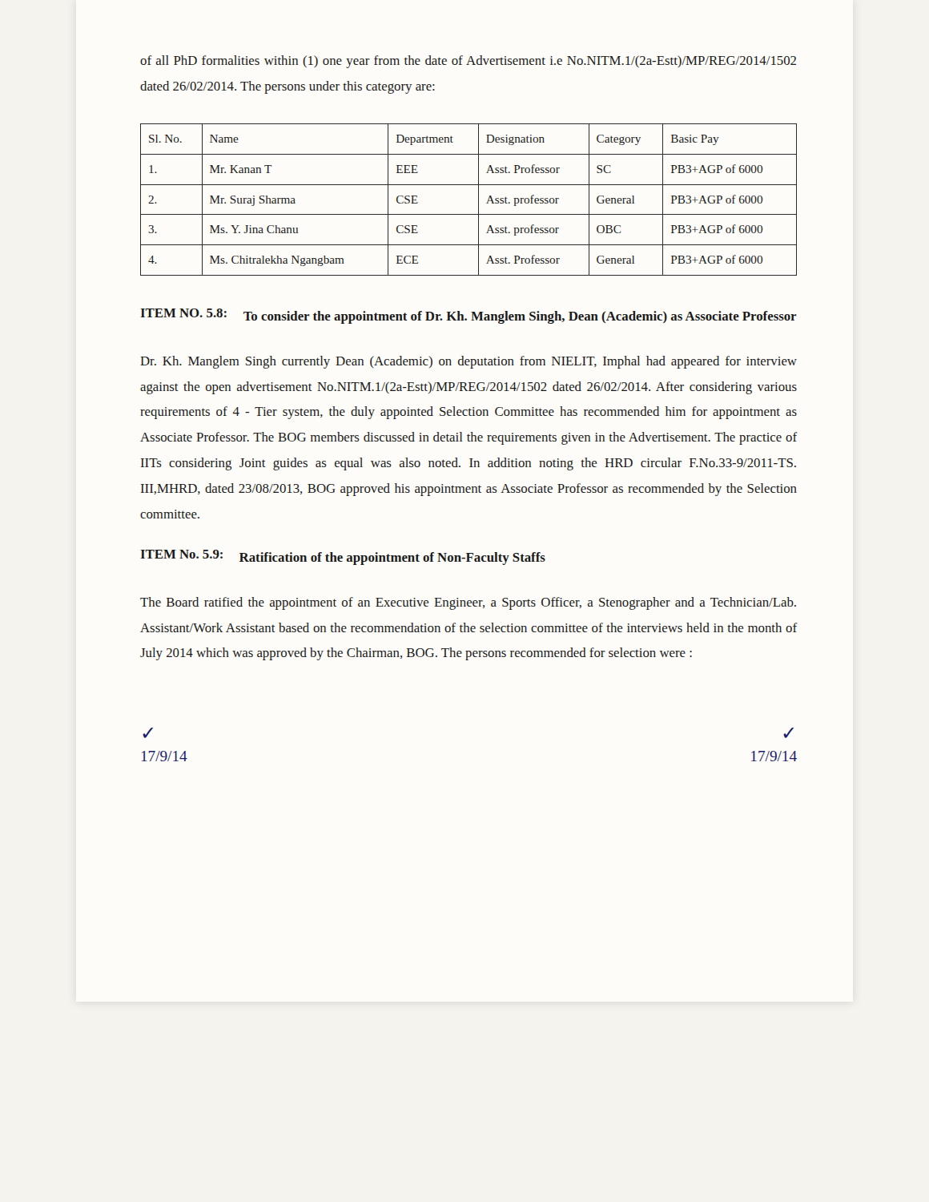of all PhD formalities within (1) one year from the date of Advertisement i.e No.NITM.1/(2a-Estt)/MP/REG/2014/1502 dated 26/02/2014. The persons under this category are:
| Sl. No. | Name | Department | Designation | Category | Basic Pay |
| --- | --- | --- | --- | --- | --- |
| 1. | Mr. Kanan T | EEE | Asst. Professor | SC | PB3+AGP of 6000 |
| 2. | Mr. Suraj Sharma | CSE | Asst. professor | General | PB3+AGP of 6000 |
| 3. | Ms. Y. Jina Chanu | CSE | Asst. professor | OBC | PB3+AGP of 6000 |
| 4. | Ms. Chitralekha Ngangbam | ECE | Asst. Professor | General | PB3+AGP of 6000 |
ITEM NO. 5.8:
To consider the appointment of Dr. Kh. Manglem Singh, Dean (Academic) as Associate Professor
Dr. Kh. Manglem Singh currently Dean (Academic) on deputation from NIELIT, Imphal had appeared for interview against the open advertisement No.NITM.1/(2a-Estt)/MP/REG/2014/1502 dated 26/02/2014. After considering various requirements of 4 - Tier system, the duly appointed Selection Committee has recommended him for appointment as Associate Professor. The BOG members discussed in detail the requirements given in the Advertisement. The practice of IITs considering Joint guides as equal was also noted. In addition noting the HRD circular F.No.33-9/2011-TS. III,MHRD, dated 23/08/2013, BOG approved his appointment as Associate Professor as recommended by the Selection committee.
ITEM No. 5.9:
Ratification of the appointment of Non-Faculty Staffs
The Board ratified the appointment of an Executive Engineer, a Sports Officer, a Stenographer and a Technician/Lab. Assistant/Work Assistant based on the recommendation of the selection committee of the interviews held in the month of July 2014 which was approved by the Chairman, BOG. The persons recommended for selection were :
✓
17/9/14
✓
17/9/14